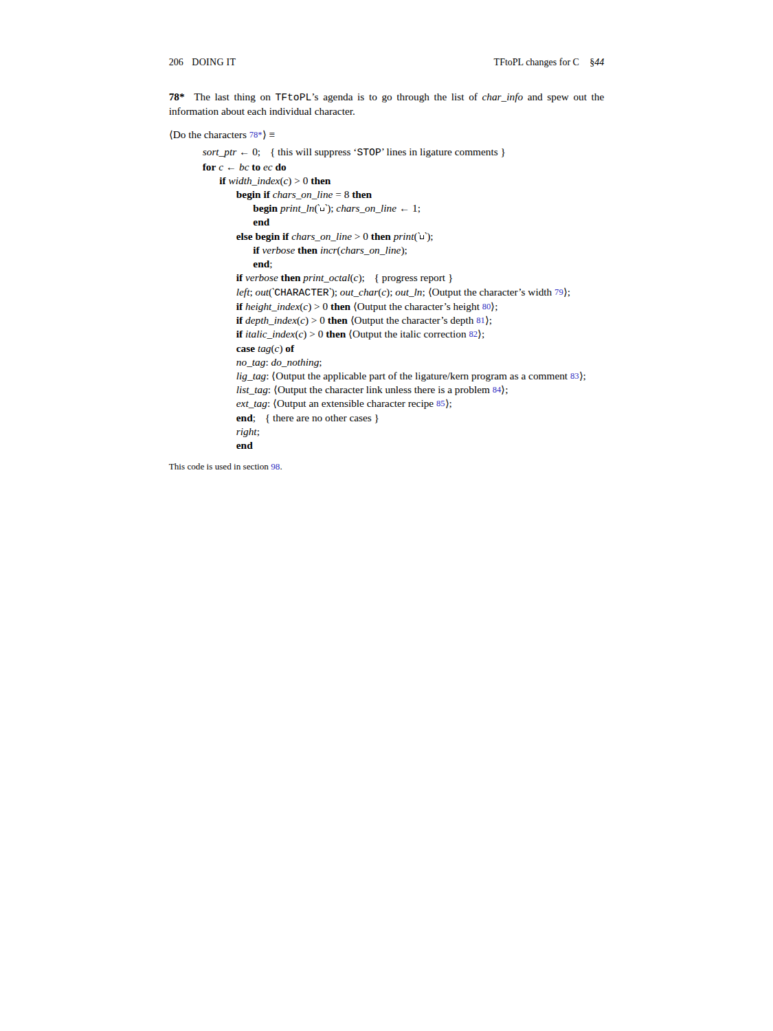206 DOING IT TFtoPL changes for C 44
78* The last thing on TFtoPL’s agenda is to go through the list of char_info and spew out the information about each individual character.
⟨Do the characters 78*⟩ ≡
sort_ptr ← 0; { this will suppress ‘STOP’ lines in ligature comments }
for c ← bc to ec do
if width_index(c) > 0 then
begin if chars_on_line = 8 then
begin print_ln(‵ ‵); chars_on_line ← 1;
end
else begin if chars_on_line > 0 then print(‵ ‵);
if verbose then incr(chars_on_line);
end;
if verbose then print_octal(c); { progress report }
left; out(‵CHARACTER‵); out_char(c); out_ln; ⟨Output the character’s width 79⟩;
if height_index(c) > 0 then ⟨Output the character’s height 80⟩;
if depth_index(c) > 0 then ⟨Output the character’s depth 81⟩;
if italic_index(c) > 0 then ⟨Output the italic correction 82⟩;
case tag(c) of
no_tag: do_nothing;
lig_tag: ⟨Output the applicable part of the ligature/kern program as a comment 83⟩;
list_tag: ⟨Output the character link unless there is a problem 84⟩;
ext_tag: ⟨Output an extensible character recipe 85⟩;
end; { there are no other cases }
right;
end
This code is used in section 98.